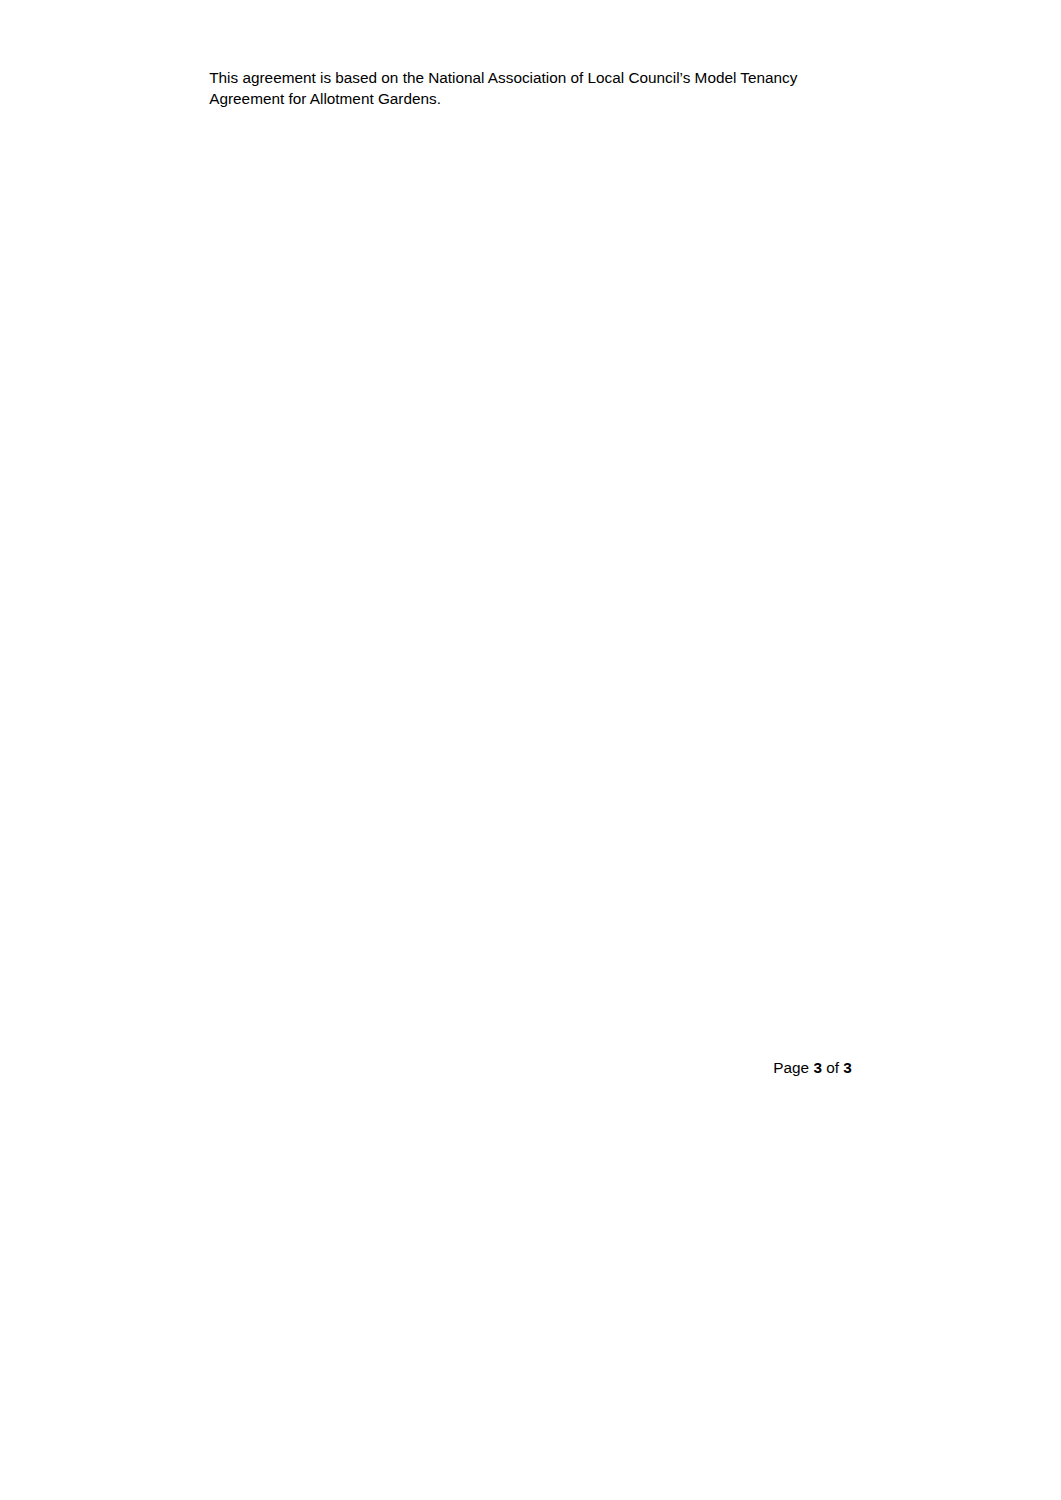This agreement is based on the National Association of Local Council’s Model Tenancy Agreement for Allotment Gardens.
Page 3 of 3